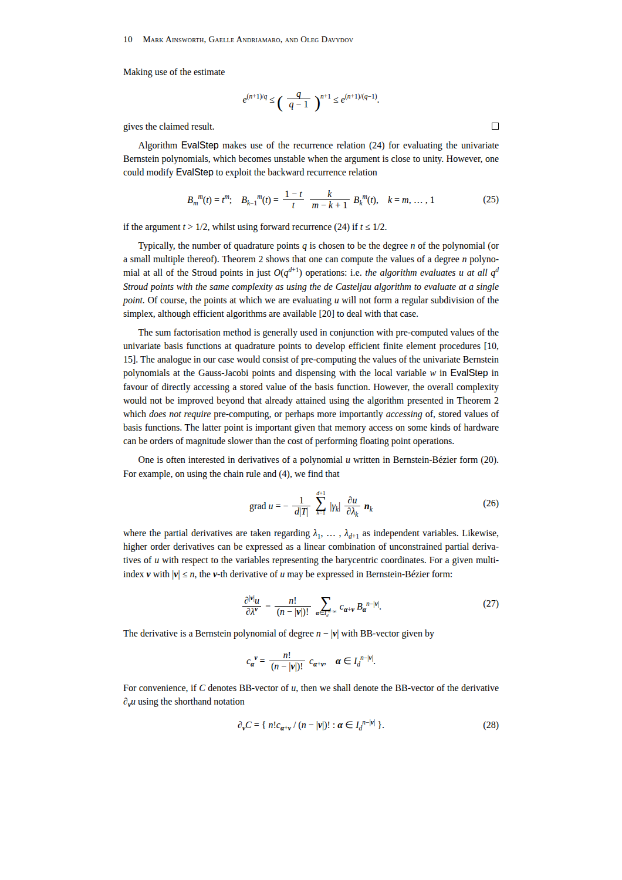10 Mark Ainsworth, Gaelle Andriamaro, and Oleg Davydov
Making use of the estimate
e(n+1)/q ≤ ( qq − 1 )n+1 ≤ e(n+1)/(q−1).
gives the claimed result.
Algorithm EvalStep makes use of the recurrence relation (24) for evaluating the univariate Bernstein polynomials, which becomes unstable when the argument is close to unity. However, one could modify EvalStep to exploit the backward recurrence relation
Bmm(t) = tm; Bk−1m(t) = 1 − t t km − k + 1 Bkm(t), k = m, … , 1 (25)
if the argument t > 1/2, whilst using forward recurrence (24) if t ≤ 1/2.
Typically, the number of quadrature points q is chosen to be the degree n of the polynomial (or a small multiple thereof). Theorem 2 shows that one can compute the values of a degree n polynomial at all of the Stroud points in just O(qd+1) operations: i.e. the algorithm evaluates u at all qd Stroud points with the same complexity as using the de Casteljau algorithm to evaluate at a single point. Of course, the points at which we are evaluating u will not form a regular subdivision of the simplex, although efficient algorithms are available [20] to deal with that case.
The sum factorisation method is generally used in conjunction with pre-computed values of the univariate basis functions at quadrature points to develop efficient finite element procedures [10, 15]. The analogue in our case would consist of pre-computing the values of the univariate Bernstein polynomials at the Gauss-Jacobi points and dispensing with the local variable w in EvalStep in favour of directly accessing a stored value of the basis function. However, the overall complexity would not be improved beyond that already attained using the algorithm presented in Theorem 2 which does not require pre-computing, or perhaps more importantly accessing of, stored values of basis functions. The latter point is important given that memory access on some kinds of hardware can be orders of magnitude slower than the cost of performing floating point operations.
One is often interested in derivatives of a polynomial u written in Bernstein-Bézier form (20). For example, on using the chain rule and (4), we find that
grad u = − 1 d|T| d+1 ∑ k=1 |γk| ∂u∂λk nk (26)
where the partial derivatives are taken regarding λ1, … , λd+1 as independent variables. Likewise, higher order derivatives can be expressed as a linear combination of unconstrained partial derivatives of u with respect to the variables representing the barycentric coordinates. For a given multi-index ν with |ν| ≤ n, the ν-th derivative of u may be expressed in Bernstein-Bézier form:
∂|ν|u ∂λν = n!(n − |ν|)! ∑ α∈Idn−|ν| cα+ν Bαn−|ν|. (27)
The derivative is a Bernstein polynomial of degree n − |ν| with BB-vector given by
cαν = n!(n − |ν|)! cα+ν, α ∈ Idn−|ν|.
For convenience, if C denotes BB-vector of u, then we shall denote the BB-vector of the derivative ∂νu using the shorthand notation
∂νC = { n!cα+ν / (n − |ν|)! : α ∈ Idn−|ν| }. (28)